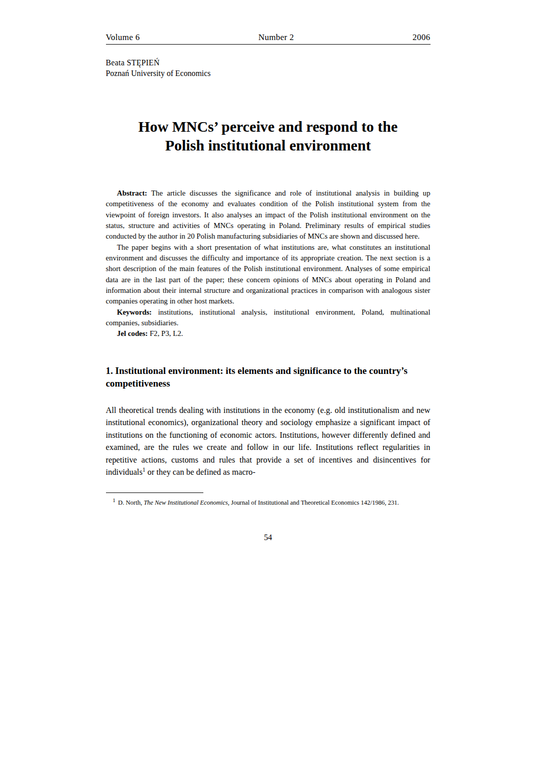Volume 6 Number 2 2006
Beata STĘPIEŃ
Poznań University of Economics
How MNCs’ perceive and respond to the
Polish institutional environment
Abstract: The article discusses the significance and role of institutional analysis in building up competitiveness of the economy and evaluates condition of the Polish institutional system from the viewpoint of foreign investors. It also analyses an impact of the Polish institutional environment on the status, structure and activities of MNCs operating in Poland. Preliminary results of empirical studies conducted by the author in 20 Polish manufacturing subsidiaries of MNCs are shown and discussed here.
The paper begins with a short presentation of what institutions are, what constitutes an institutional environment and discusses the difficulty and importance of its appropriate creation. The next section is a short description of the main features of the Polish institutional environment. Analyses of some empirical data are in the last part of the paper; these concern opinions of MNCs about operating in Poland and information about their internal structure and organizational practices in comparison with analogous sister companies operating in other host markets.
Keywords: institutions, institutional analysis, institutional environment, Poland, multinational companies, subsidiaries.
Jel codes: F2, P3, L2.
1. Institutional environment: its elements and significance to the country’s competitiveness
All theoretical trends dealing with institutions in the economy (e.g. old institutionalism and new institutional economics), organizational theory and sociology emphasize a significant impact of institutions on the functioning of economic actors. Institutions, however differently defined and examined, are the rules we create and follow in our life. Institutions reflect regularities in repetitive actions, customs and rules that provide a set of incentives and disincentives for individuals1 or they can be defined as macro-
1 D. North, The New Institutional Economics, Journal of Institutional and Theoretical Economics 142/1986, 231.
54